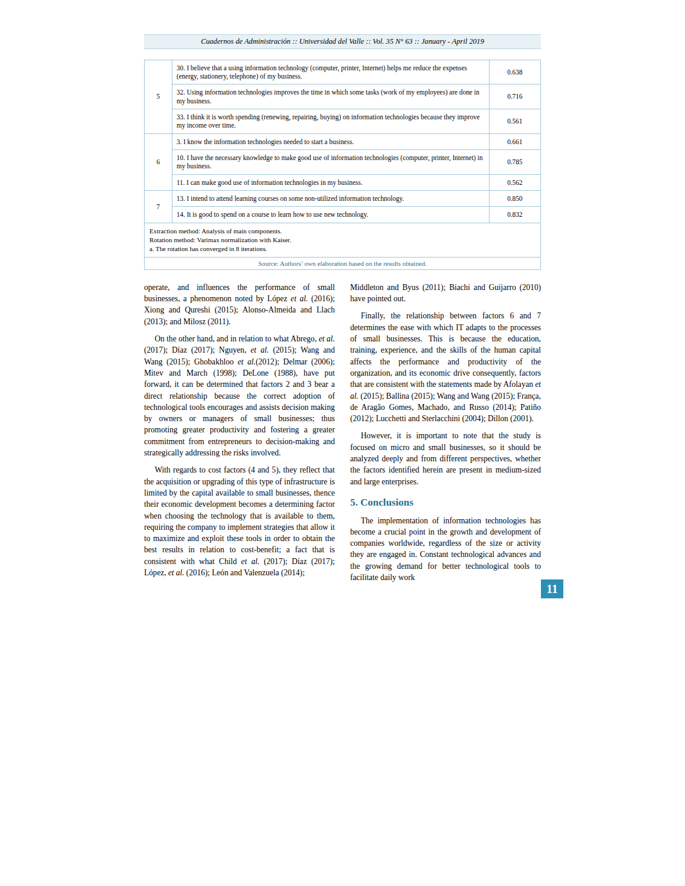Cuadernos de Administración :: Universidad del Valle :: Vol. 35 N° 63 :: January - April 2019
| 5 | 30. I believe that a using information technology (computer, printer, Internet) helps me reduce the expenses (energy, stationery, telephone) of my business. | 0.638 |
| 32. Using information technologies improves the time in which some tasks (work of my employees) are done in my business. | 0.716 |
| 33. I think it is worth spending (renewing, repairing, buying) on information technologies because they improve my income over time. | 0.561 |
| 6 | 3. I know the information technologies needed to start a business. | 0.661 |
| 10. I have the necessary knowledge to make good use of information technologies (computer, printer, Internet) in my business. | 0.785 |
| 11. I can make good use of information technologies in my business. | 0.562 |
| 7 | 13. I intend to attend learning courses on some non-utilized information technology. | 0.850 |
| 14. It is good to spend on a course to learn how to use new technology. | 0.832 |
Extraction method: Analysis of main components.
Rotation method: Varimax normalization with Kaiser.
a. The rotation has converged in 8 iterations.
Source: Authors’ own elaboration based on the results obtained.
operate, and influences the performance of small businesses, a phenomenon noted by López et al. (2016); Xiong and Qureshi (2015); Alonso-Almeida and Llach (2013); and Milosz (2011).
On the other hand, and in relation to what Abrego, et al. (2017); Díaz (2017); Nguyen, et al. (2015); Wang and Wang (2015); Ghobakhloo et al.(2012); Delmar (2006); Mitev and March (1998); DeLone (1988), have put forward, it can be determined that factors 2 and 3 bear a direct relationship because the correct adoption of technological tools encourages and assists decision making by owners or managers of small businesses; thus promoting greater productivity and fostering a greater commitment from entrepreneurs to decision-making and strategically addressing the risks involved.
With regards to cost factors (4 and 5), they reflect that the acquisition or upgrading of this type of infrastructure is limited by the capital available to small businesses, thence their economic development becomes a determining factor when choosing the technology that is available to them, requiring the company to implement strategies that allow it to maximize and exploit these tools in order to obtain the best results in relation to cost-benefit; a fact that is consistent with what Child et al. (2017); Díaz (2017); López, et al. (2016); León and Valenzuela (2014);
Middleton and Byus (2011); Biachi and Guijarro (2010) have pointed out.
Finally, the relationship between factors 6 and 7 determines the ease with which IT adapts to the processes of small businesses. This is because the education, training, experience, and the skills of the human capital affects the performance and productivity of the organization, and its economic drive consequently, factors that are consistent with the statements made by Afolayan et al. (2015); Ballina (2015); Wang and Wang (2015); França, de Aragão Gomes, Machado, and Russo (2014); Patiño (2012); Lucchetti and Sterlacchini (2004); Dillon (2001).
However, it is important to note that the study is focused on micro and small businesses, so it should be analyzed deeply and from different perspectives, whether the factors identified herein are present in medium-sized and large enterprises.
5. Conclusions
The implementation of information technologies has become a crucial point in the growth and development of companies worldwide, regardless of the size or activity they are engaged in. Constant technological advances and the growing demand for better technological tools to facilitate daily work
11